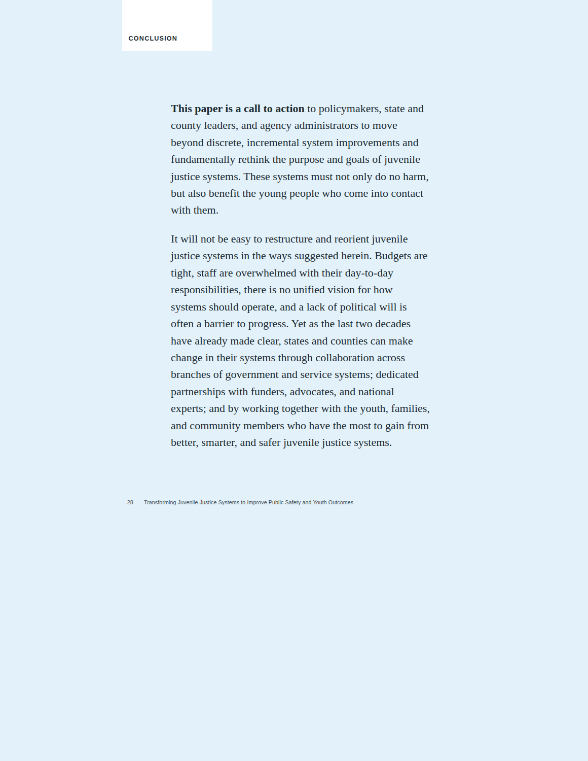Conclusion
This paper is a call to action to policymakers, state and county leaders, and agency administrators to move beyond discrete, incremental system improvements and fundamentally rethink the purpose and goals of juvenile justice systems. These systems must not only do no harm, but also benefit the young people who come into contact with them.
It will not be easy to restructure and reorient juvenile justice systems in the ways suggested herein. Budgets are tight, staff are overwhelmed with their day-to-day responsibilities, there is no unified vision for how systems should operate, and a lack of political will is often a barrier to progress. Yet as the last two decades have already made clear, states and counties can make change in their systems through collaboration across branches of government and service systems; dedicated partnerships with funders, advocates, and national experts; and by working together with the youth, families, and community members who have the most to gain from better, smarter, and safer juvenile justice systems.
28 Transforming Juvenile Justice Systems to Improve Public Safety and Youth Outcomes